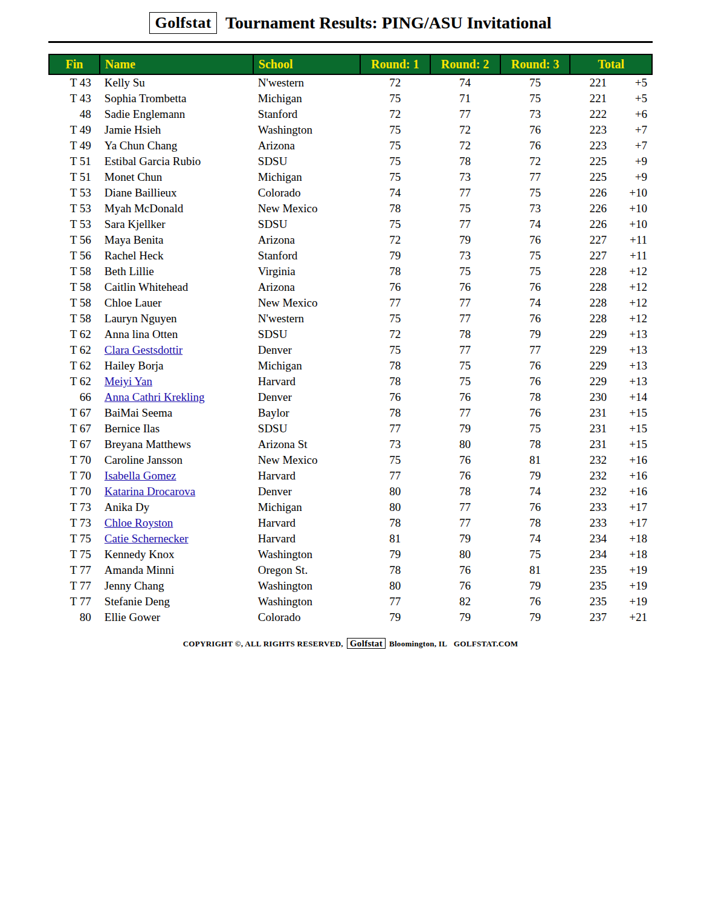Golfstat
Tournament Results: PING/ASU Invitational
| Fin | Name | School | Round: 1 | Round: 2 | Round: 3 | Total |
| --- | --- | --- | --- | --- | --- | --- |
| T 43 | Kelly Su | N'western | 72 | 74 | 75 | 221 | +5 |
| T 43 | Sophia Trombetta | Michigan | 75 | 71 | 75 | 221 | +5 |
| 48 | Sadie Englemann | Stanford | 72 | 77 | 73 | 222 | +6 |
| T 49 | Jamie Hsieh | Washington | 75 | 72 | 76 | 223 | +7 |
| T 49 | Ya Chun Chang | Arizona | 75 | 72 | 76 | 223 | +7 |
| T 51 | Estibal Garcia Rubio | SDSU | 75 | 78 | 72 | 225 | +9 |
| T 51 | Monet Chun | Michigan | 75 | 73 | 77 | 225 | +9 |
| T 53 | Diane Baillieux | Colorado | 74 | 77 | 75 | 226 | +10 |
| T 53 | Myah McDonald | New Mexico | 78 | 75 | 73 | 226 | +10 |
| T 53 | Sara Kjellker | SDSU | 75 | 77 | 74 | 226 | +10 |
| T 56 | Maya Benita | Arizona | 72 | 79 | 76 | 227 | +11 |
| T 56 | Rachel Heck | Stanford | 79 | 73 | 75 | 227 | +11 |
| T 58 | Beth Lillie | Virginia | 78 | 75 | 75 | 228 | +12 |
| T 58 | Caitlin Whitehead | Arizona | 76 | 76 | 76 | 228 | +12 |
| T 58 | Chloe Lauer | New Mexico | 77 | 77 | 74 | 228 | +12 |
| T 58 | Lauryn Nguyen | N'western | 75 | 77 | 76 | 228 | +12 |
| T 62 | Anna lina Otten | SDSU | 72 | 78 | 79 | 229 | +13 |
| T 62 | Clara Gestsdottir | Denver | 75 | 77 | 77 | 229 | +13 |
| T 62 | Hailey Borja | Michigan | 78 | 75 | 76 | 229 | +13 |
| T 62 | Meiyi Yan | Harvard | 78 | 75 | 76 | 229 | +13 |
| 66 | Anna Cathri Krekling | Denver | 76 | 76 | 78 | 230 | +14 |
| T 67 | BaiMai Seema | Baylor | 78 | 77 | 76 | 231 | +15 |
| T 67 | Bernice Ilas | SDSU | 77 | 79 | 75 | 231 | +15 |
| T 67 | Breyana Matthews | Arizona St | 73 | 80 | 78 | 231 | +15 |
| T 70 | Caroline Jansson | New Mexico | 75 | 76 | 81 | 232 | +16 |
| T 70 | Isabella Gomez | Harvard | 77 | 76 | 79 | 232 | +16 |
| T 70 | Katarina Drocarova | Denver | 80 | 78 | 74 | 232 | +16 |
| T 73 | Anika Dy | Michigan | 80 | 77 | 76 | 233 | +17 |
| T 73 | Chloe Royston | Harvard | 78 | 77 | 78 | 233 | +17 |
| T 75 | Catie Schernecker | Harvard | 81 | 79 | 74 | 234 | +18 |
| T 75 | Kennedy Knox | Washington | 79 | 80 | 75 | 234 | +18 |
| T 77 | Amanda Minni | Oregon St. | 78 | 76 | 81 | 235 | +19 |
| T 77 | Jenny Chang | Washington | 80 | 76 | 79 | 235 | +19 |
| T 77 | Stefanie Deng | Washington | 77 | 82 | 76 | 235 | +19 |
| 80 | Ellie Gower | Colorado | 79 | 79 | 79 | 237 | +21 |
COPYRIGHT ©, ALL RIGHTS RESERVED,Golfstat Bloomington, IL GOLFSTAT.COM